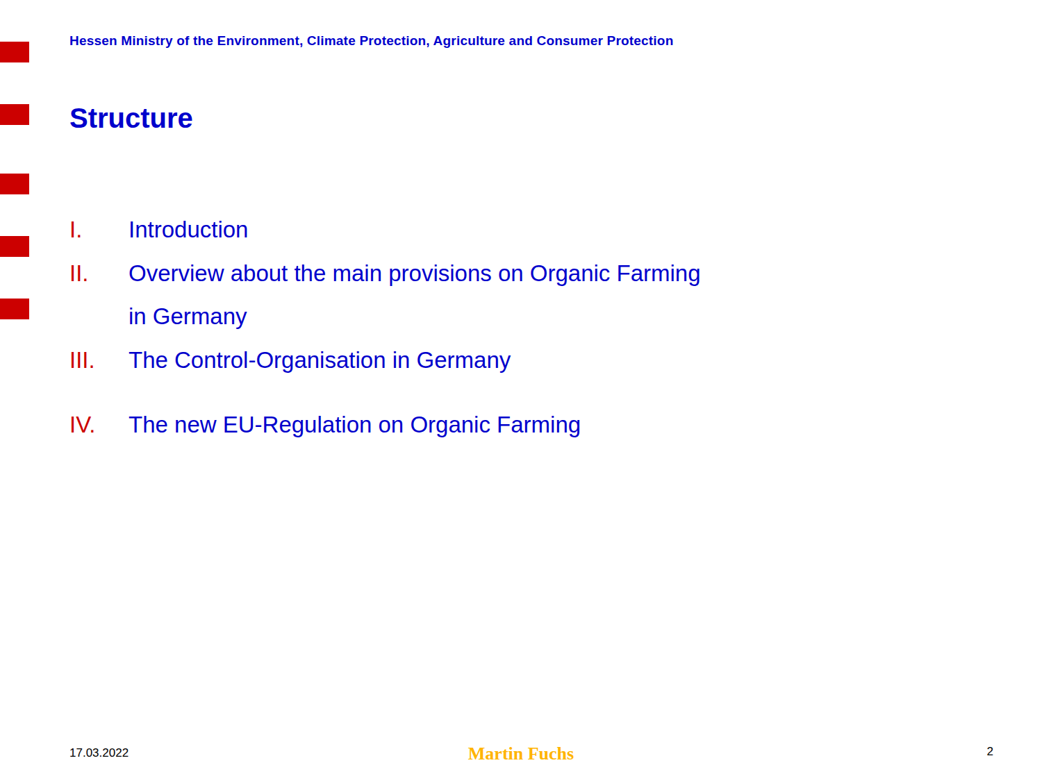Hessen Ministry of the Environment, Climate Protection, Agriculture and Consumer Protection
Structure
I.
Introduction
II.
Overview about the main provisions on Organic Farming
in Germany
III.
The Control-Organisation in Germany
IV.
The new EU-Regulation on Organic Farming
17.03.2022
Martin Fuchs
2